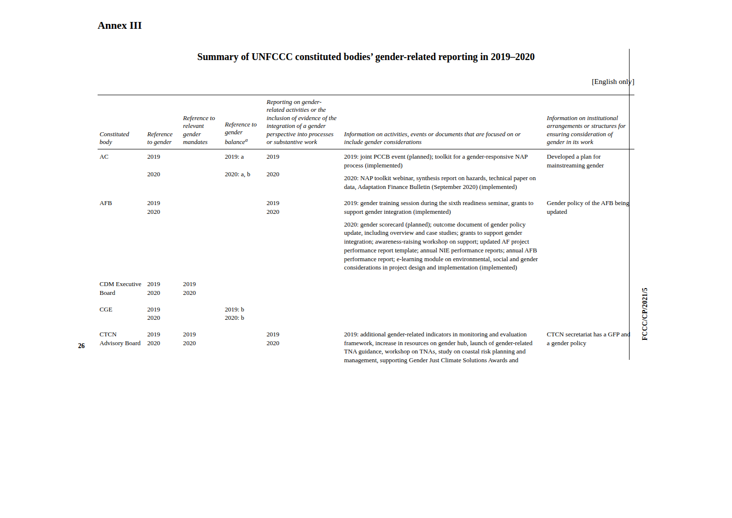Annex III
Summary of UNFCCC constituted bodies’ gender-related reporting in 2019–2020
[English only]
| Constituted body | Reference to gender | Reference to relevant gender mandates | Reference to gender balance a | Reporting on gender-related activities or the inclusion of evidence of the integration of a gender perspective into processes or substantive work | Information on activities, events or documents that are focused on or include gender considerations | Information on institutional arrangements or structures for ensuring consideration of gender in its work |
| --- | --- | --- | --- | --- | --- | --- |
| AC | 2019 2020 | | 2019: a 2020: a, b | 2019 2020 | 2019: joint PCCB event (planned); toolkit for a gender-responsive NAP process (implemented) 2020: NAP toolkit webinar, synthesis report on hazards, technical paper on data, Adaptation Finance Bulletin (September 2020) (implemented) | Developed a plan for mainstreaming gender |
| AFB | 2019 2020 | | | 2019 2020 | 2019: gender training session during the sixth readiness seminar, grants to support gender integration (implemented) 2020: gender scorecard (planned); outcome document of gender policy update, including overview and case studies; grants to support gender integration; awareness-raising workshop on support; updated AF project performance report template; annual NIE performance reports; annual AFB performance report; e-learning module on environmental, social and gender considerations in project design and implementation (implemented) | Gender policy of the AFB being updated |
| CDM Executive Board | 2019 2020 | 2019 2020 | | | | |
| CGE | 2019 2020 | | 2019: b 2020: b | | | |
| CTCN Advisory Board | 2019 2020 | 2019 2020 | | 2019 2020 | 2019: additional gender-related indicators in monitoring and evaluation framework, increase in resources on gender hub, launch of gender-related TNA guidance, workshop on TNAs, study on coastal risk planning and management, supporting Gender Just Climate Solutions Awards and | CTCN secretariat has a GFP and a gender policy |
26
FCCC/CP/2021/5